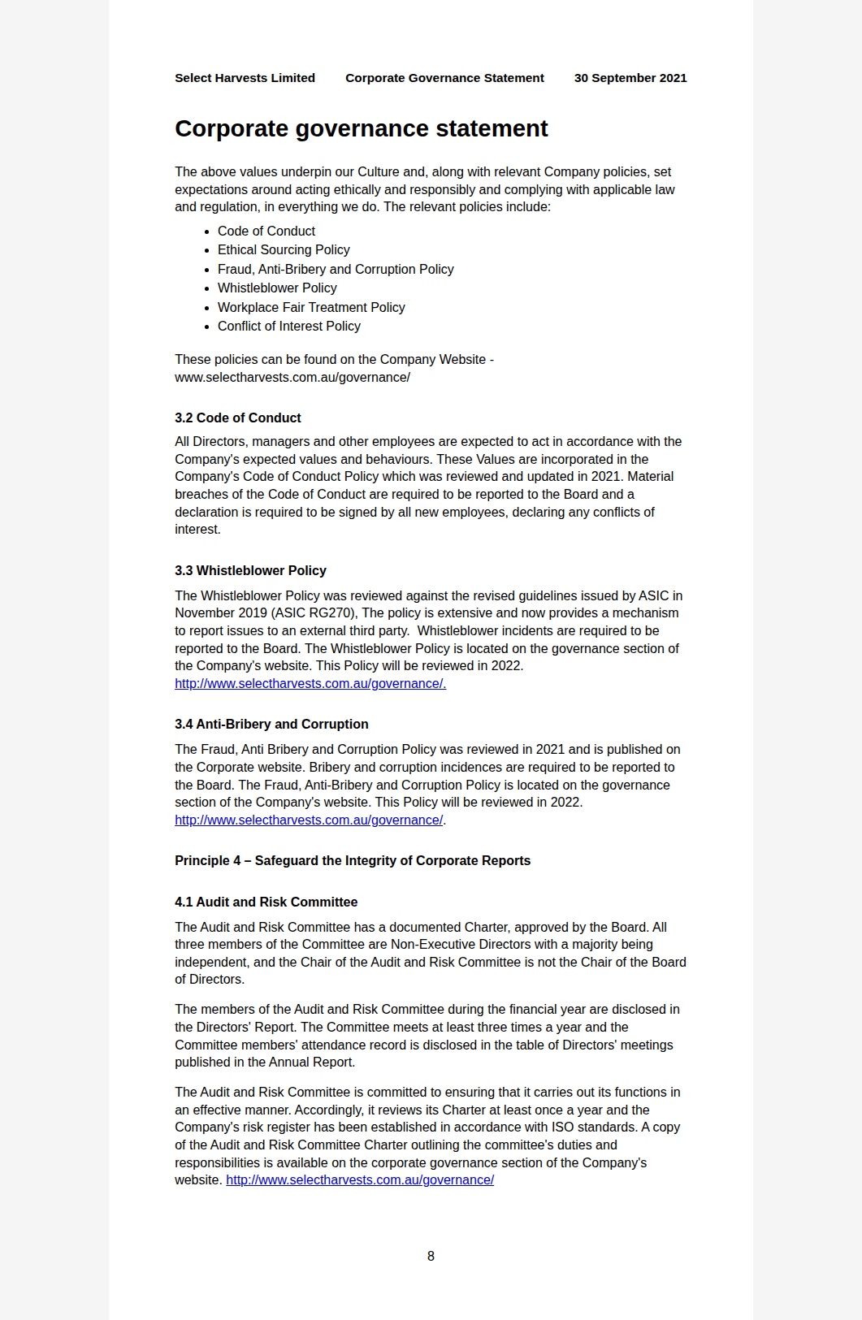Select Harvests Limited Corporate Governance Statement 30 September 2021
Corporate governance statement
The above values underpin our Culture and, along with relevant Company policies, set expectations around acting ethically and responsibly and complying with applicable law and regulation, in everything we do. The relevant policies include:
Code of Conduct
Ethical Sourcing Policy
Fraud, Anti-Bribery and Corruption Policy
Whistleblower Policy
Workplace Fair Treatment Policy
Conflict of Interest Policy
These policies can be found on the Company Website - www.selectharvests.com.au/governance/
3.2 Code of Conduct
All Directors, managers and other employees are expected to act in accordance with the Company's expected values and behaviours. These Values are incorporated in the Company's Code of Conduct Policy which was reviewed and updated in 2021. Material breaches of the Code of Conduct are required to be reported to the Board and a declaration is required to be signed by all new employees, declaring any conflicts of interest.
3.3 Whistleblower Policy
The Whistleblower Policy was reviewed against the revised guidelines issued by ASIC in November 2019 (ASIC RG270), The policy is extensive and now provides a mechanism to report issues to an external third party. Whistleblower incidents are required to be reported to the Board. The Whistleblower Policy is located on the governance section of the Company's website. This Policy will be reviewed in 2022. http://www.selectharvests.com.au/governance/.
3.4 Anti-Bribery and Corruption
The Fraud, Anti Bribery and Corruption Policy was reviewed in 2021 and is published on the Corporate website. Bribery and corruption incidences are required to be reported to the Board. The Fraud, Anti-Bribery and Corruption Policy is located on the governance section of the Company's website. This Policy will be reviewed in 2022. http://www.selectharvests.com.au/governance/.
Principle 4 – Safeguard the Integrity of Corporate Reports
4.1 Audit and Risk Committee
The Audit and Risk Committee has a documented Charter, approved by the Board. All three members of the Committee are Non-Executive Directors with a majority being independent, and the Chair of the Audit and Risk Committee is not the Chair of the Board of Directors.
The members of the Audit and Risk Committee during the financial year are disclosed in the Directors' Report. The Committee meets at least three times a year and the Committee members' attendance record is disclosed in the table of Directors' meetings published in the Annual Report.
The Audit and Risk Committee is committed to ensuring that it carries out its functions in an effective manner. Accordingly, it reviews its Charter at least once a year and the Company's risk register has been established in accordance with ISO standards. A copy of the Audit and Risk Committee Charter outlining the committee's duties and responsibilities is available on the corporate governance section of the Company's website. http://www.selectharvests.com.au/governance/
8